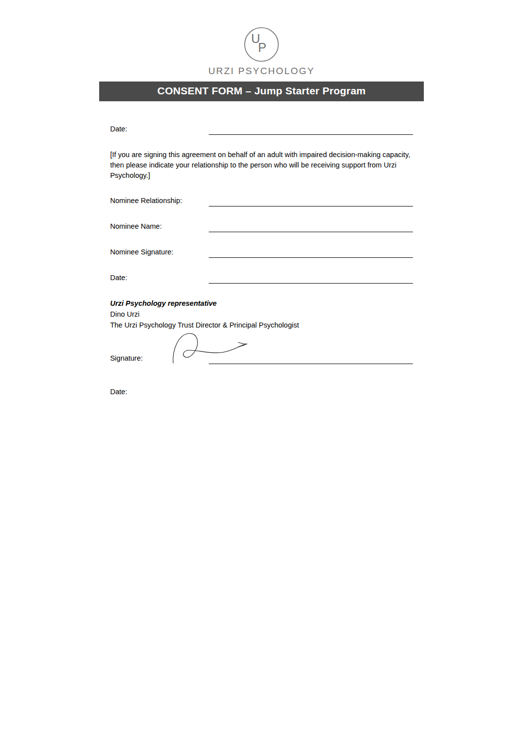U P
URZI PSYCHOLOGY
CONSENT FORM – Jump Starter Program
Date:
[If you are signing this agreement on behalf of an adult with impaired decision-making capacity, then please indicate your relationship to the person who will be receiving support from Urzi Psychology.]
Nominee Relationship:
Nominee Name:
Nominee Signature:
Date:
Urzi Psychology representative
Dino Urzi
The Urzi Psychology Trust Director & Principal Psychologist
Signature:
Date: